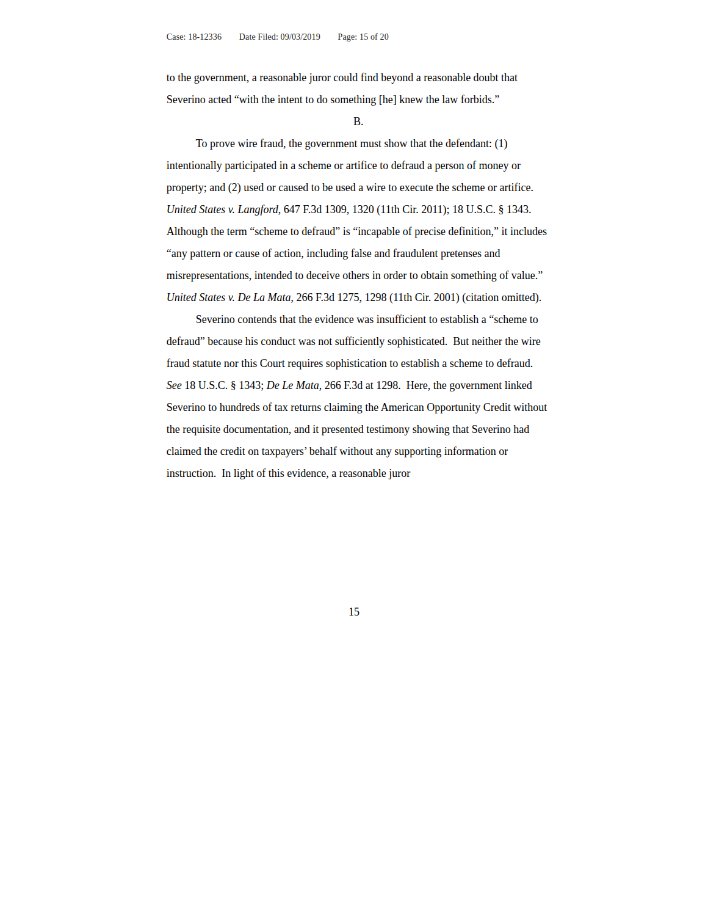Case: 18-12336 Date Filed: 09/03/2019 Page: 15 of 20
to the government, a reasonable juror could find beyond a reasonable doubt that Severino acted “with the intent to do something [he] knew the law forbids.”
B.
To prove wire fraud, the government must show that the defendant: (1) intentionally participated in a scheme or artifice to defraud a person of money or property; and (2) used or caused to be used a wire to execute the scheme or artifice. United States v. Langford, 647 F.3d 1309, 1320 (11th Cir. 2011); 18 U.S.C. § 1343. Although the term “scheme to defraud” is “incapable of precise definition,” it includes “any pattern or cause of action, including false and fraudulent pretenses and misrepresentations, intended to deceive others in order to obtain something of value.” United States v. De La Mata, 266 F.3d 1275, 1298 (11th Cir. 2001) (citation omitted).
Severino contends that the evidence was insufficient to establish a “scheme to defraud” because his conduct was not sufficiently sophisticated. But neither the wire fraud statute nor this Court requires sophistication to establish a scheme to defraud. See 18 U.S.C. § 1343; De Le Mata, 266 F.3d at 1298. Here, the government linked Severino to hundreds of tax returns claiming the American Opportunity Credit without the requisite documentation, and it presented testimony showing that Severino had claimed the credit on taxpayers’ behalf without any supporting information or instruction. In light of this evidence, a reasonable juror
15